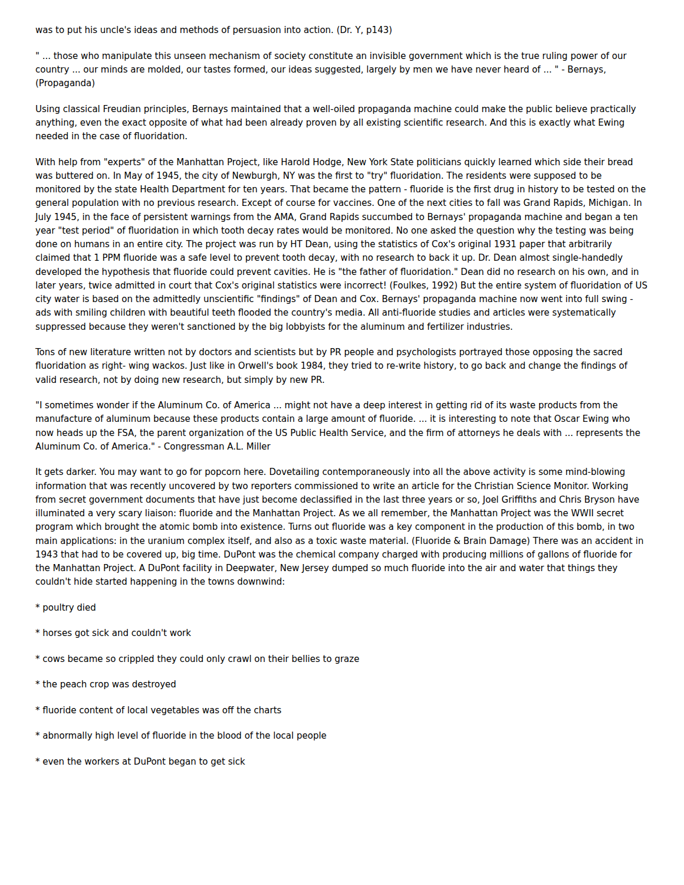was to put his uncle's ideas and methods of persuasion into action. (Dr. Y, p143)
" ... those who manipulate this unseen mechanism of society constitute an invisible government which is the true ruling power of our country ... our minds are molded, our tastes formed, our ideas suggested, largely by men we have never heard of ... " - Bernays, (Propaganda)
Using classical Freudian principles, Bernays maintained that a well-oiled propaganda machine could make the public believe practically anything, even the exact opposite of what had been already proven by all existing scientific research. And this is exactly what Ewing needed in the case of fluoridation.
With help from "experts" of the Manhattan Project, like Harold Hodge, New York State politicians quickly learned which side their bread was buttered on. In May of 1945, the city of Newburgh, NY was the first to "try" fluoridation. The residents were supposed to be monitored by the state Health Department for ten years. That became the pattern - fluoride is the first drug in history to be tested on the general population with no previous research. Except of course for vaccines. One of the next cities to fall was Grand Rapids, Michigan. In July 1945, in the face of persistent warnings from the AMA, Grand Rapids succumbed to Bernays' propaganda machine and began a ten year "test period" of fluoridation in which tooth decay rates would be monitored. No one asked the question why the testing was being done on humans in an entire city. The project was run by HT Dean, using the statistics of Cox's original 1931 paper that arbitrarily claimed that 1 PPM fluoride was a safe level to prevent tooth decay, with no research to back it up. Dr. Dean almost single-handedly developed the hypothesis that fluoride could prevent cavities. He is "the father of fluoridation." Dean did no research on his own, and in later years, twice admitted in court that Cox's original statistics were incorrect! (Foulkes, 1992) But the entire system of fluoridation of US city water is based on the admittedly unscientific "findings" of Dean and Cox. Bernays' propaganda machine now went into full swing - ads with smiling children with beautiful teeth flooded the country's media. All anti-fluoride studies and articles were systematically suppressed because they weren't sanctioned by the big lobbyists for the aluminum and fertilizer industries.
Tons of new literature written not by doctors and scientists but by PR people and psychologists portrayed those opposing the sacred fluoridation as right- wing wackos. Just like in Orwell's book 1984, they tried to re-write history, to go back and change the findings of valid research, not by doing new research, but simply by new PR.
"I sometimes wonder if the Aluminum Co. of America ... might not have a deep interest in getting rid of its waste products from the manufacture of aluminum because these products contain a large amount of fluoride. ... it is interesting to note that Oscar Ewing who now heads up the FSA, the parent organization of the US Public Health Service, and the firm of attorneys he deals with ... represents the Aluminum Co. of America." - Congressman A.L. Miller
It gets darker. You may want to go for popcorn here. Dovetailing contemporaneously into all the above activity is some mind-blowing information that was recently uncovered by two reporters commissioned to write an article for the Christian Science Monitor. Working from secret government documents that have just become declassified in the last three years or so, Joel Griffiths and Chris Bryson have illuminated a very scary liaison: fluoride and the Manhattan Project. As we all remember, the Manhattan Project was the WWII secret program which brought the atomic bomb into existence. Turns out fluoride was a key component in the production of this bomb, in two main applications: in the uranium complex itself, and also as a toxic waste material. (Fluoride & Brain Damage) There was an accident in 1943 that had to be covered up, big time. DuPont was the chemical company charged with producing millions of gallons of fluoride for the Manhattan Project. A DuPont facility in Deepwater, New Jersey dumped so much fluoride into the air and water that things they couldn't hide started happening in the towns downwind:
* poultry died
* horses got sick and couldn't work
* cows became so crippled they could only crawl on their bellies to graze
* the peach crop was destroyed
* fluoride content of local vegetables was off the charts
* abnormally high level of fluoride in the blood of the local people
* even the workers at DuPont began to get sick